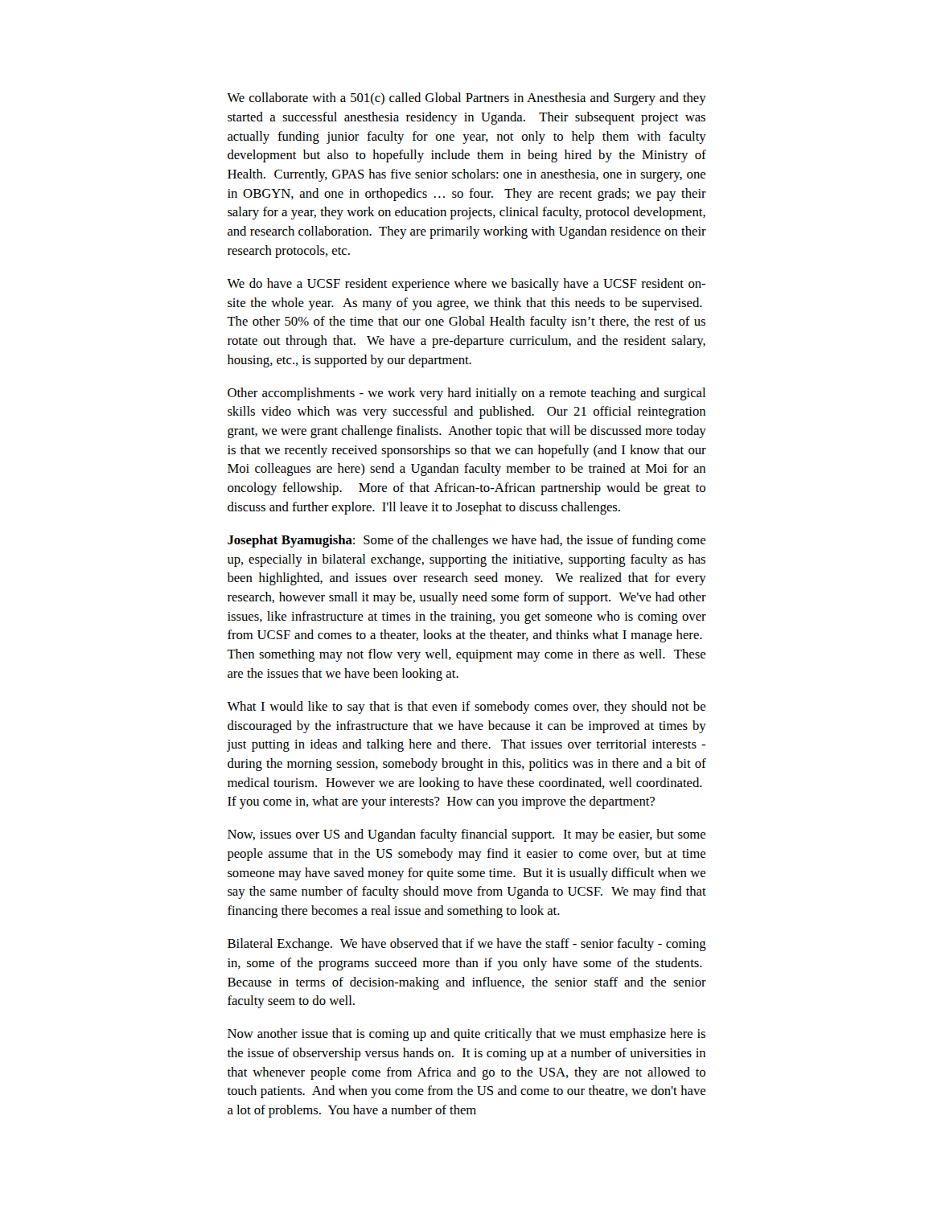We collaborate with a 501(c) called Global Partners in Anesthesia and Surgery and they started a successful anesthesia residency in Uganda. Their subsequent project was actually funding junior faculty for one year, not only to help them with faculty development but also to hopefully include them in being hired by the Ministry of Health. Currently, GPAS has five senior scholars: one in anesthesia, one in surgery, one in OBGYN, and one in orthopedics … so four. They are recent grads; we pay their salary for a year, they work on education projects, clinical faculty, protocol development, and research collaboration. They are primarily working with Ugandan residence on their research protocols, etc.
We do have a UCSF resident experience where we basically have a UCSF resident on-site the whole year. As many of you agree, we think that this needs to be supervised. The other 50% of the time that our one Global Health faculty isn’t there, the rest of us rotate out through that. We have a pre-departure curriculum, and the resident salary, housing, etc., is supported by our department.
Other accomplishments - we work very hard initially on a remote teaching and surgical skills video which was very successful and published. Our 21 official reintegration grant, we were grant challenge finalists. Another topic that will be discussed more today is that we recently received sponsorships so that we can hopefully (and I know that our Moi colleagues are here) send a Ugandan faculty member to be trained at Moi for an oncology fellowship. More of that African-to-African partnership would be great to discuss and further explore. I'll leave it to Josephat to discuss challenges.
Josephat Byamugisha: Some of the challenges we have had, the issue of funding come up, especially in bilateral exchange, supporting the initiative, supporting faculty as has been highlighted, and issues over research seed money. We realized that for every research, however small it may be, usually need some form of support. We've had other issues, like infrastructure at times in the training, you get someone who is coming over from UCSF and comes to a theater, looks at the theater, and thinks what I manage here. Then something may not flow very well, equipment may come in there as well. These are the issues that we have been looking at.
What I would like to say that is that even if somebody comes over, they should not be discouraged by the infrastructure that we have because it can be improved at times by just putting in ideas and talking here and there. That issues over territorial interests - during the morning session, somebody brought in this, politics was in there and a bit of medical tourism. However we are looking to have these coordinated, well coordinated. If you come in, what are your interests? How can you improve the department?
Now, issues over US and Ugandan faculty financial support. It may be easier, but some people assume that in the US somebody may find it easier to come over, but at time someone may have saved money for quite some time. But it is usually difficult when we say the same number of faculty should move from Uganda to UCSF. We may find that financing there becomes a real issue and something to look at.
Bilateral Exchange. We have observed that if we have the staff - senior faculty - coming in, some of the programs succeed more than if you only have some of the students. Because in terms of decision-making and influence, the senior staff and the senior faculty seem to do well.
Now another issue that is coming up and quite critically that we must emphasize here is the issue of observership versus hands on. It is coming up at a number of universities in that whenever people come from Africa and go to the USA, they are not allowed to touch patients. And when you come from the US and come to our theatre, we don't have a lot of problems. You have a number of them